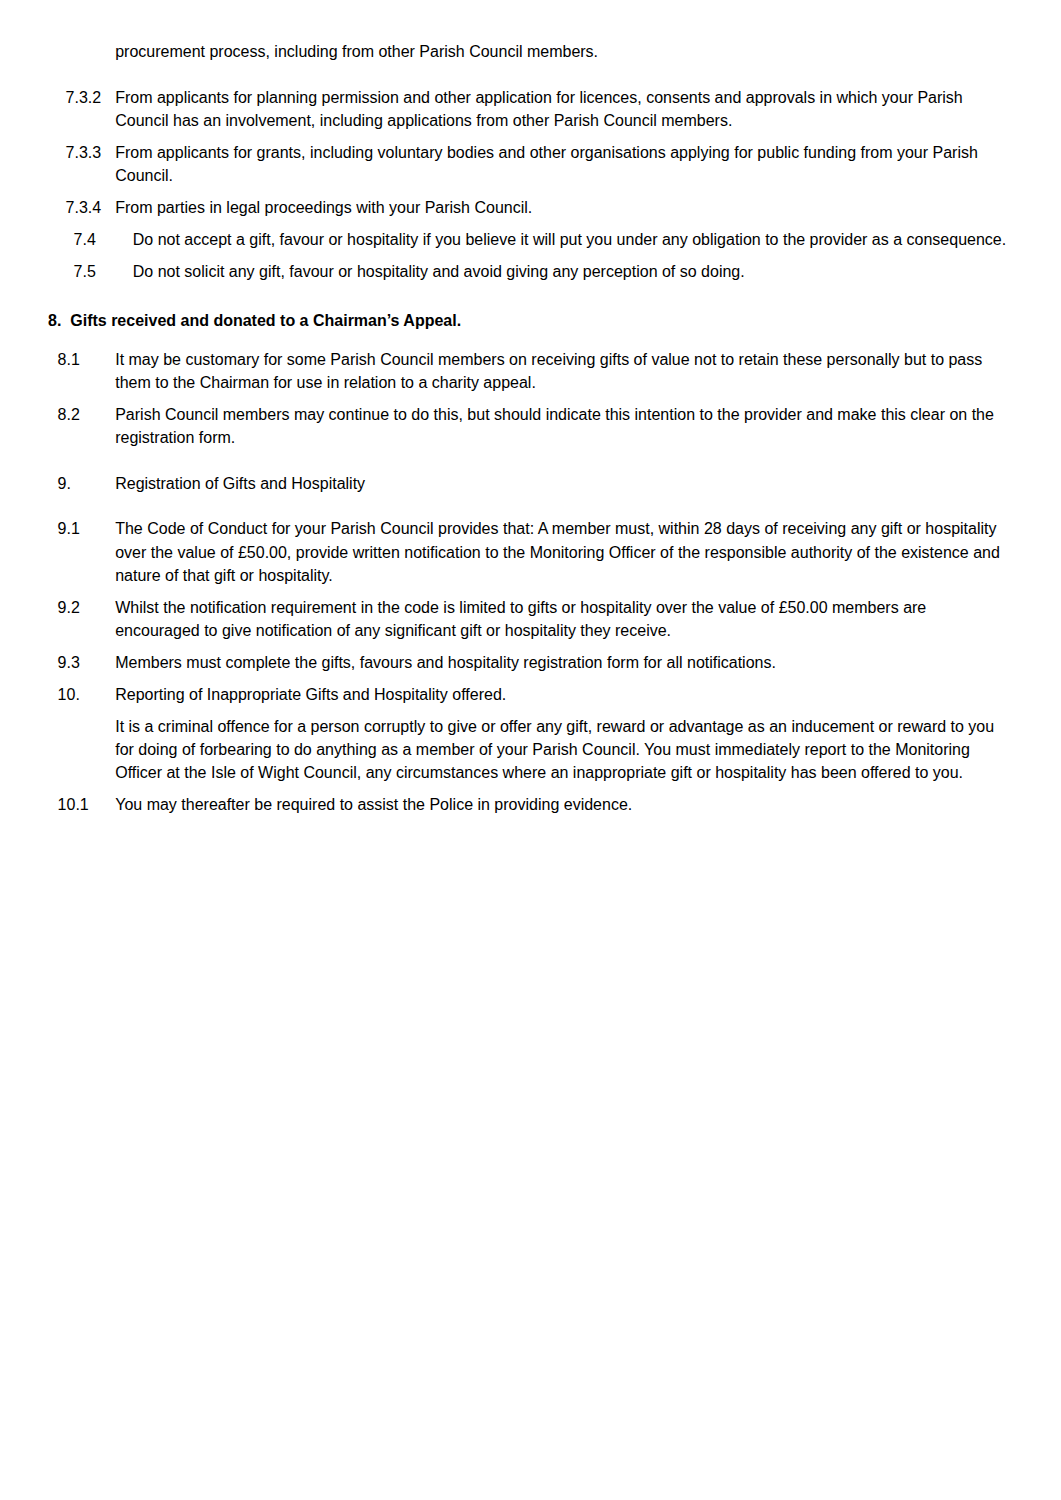procurement process, including from other Parish Council members.
7.3.2 From applicants for planning permission and other application for licences, consents and approvals in which your Parish Council has an involvement, including applications from other Parish Council members.
7.3.3 From applicants for grants, including voluntary bodies and other organisations applying for public funding from your Parish Council.
7.3.4 From parties in legal proceedings with your Parish Council.
7.4 Do not accept a gift, favour or hospitality if you believe it will put you under any obligation to the provider as a consequence.
7.5 Do not solicit any gift, favour or hospitality and avoid giving any perception of so doing.
8. Gifts received and donated to a Chairman’s Appeal.
8.1 It may be customary for some Parish Council members on receiving gifts of value not to retain these personally but to pass them to the Chairman for use in relation to a charity appeal.
8.2 Parish Council members may continue to do this, but should indicate this intention to the provider and make this clear on the registration form.
9. Registration of Gifts and Hospitality
9.1 The Code of Conduct for your Parish Council provides that: A member must, within 28 days of receiving any gift or hospitality over the value of £50.00, provide written notification to the Monitoring Officer of the responsible authority of the existence and nature of that gift or hospitality.
9.2 Whilst the notification requirement in the code is limited to gifts or hospitality over the value of £50.00 members are encouraged to give notification of any significant gift or hospitality they receive.
9.3 Members must complete the gifts, favours and hospitality registration form for all notifications.
10. Reporting of Inappropriate Gifts and Hospitality offered.
It is a criminal offence for a person corruptly to give or offer any gift, reward or advantage as an inducement or reward to you for doing of forbearing to do anything as a member of your Parish Council. You must immediately report to the Monitoring Officer at the Isle of Wight Council, any circumstances where an inappropriate gift or hospitality has been offered to you.
10.1 You may thereafter be required to assist the Police in providing evidence.